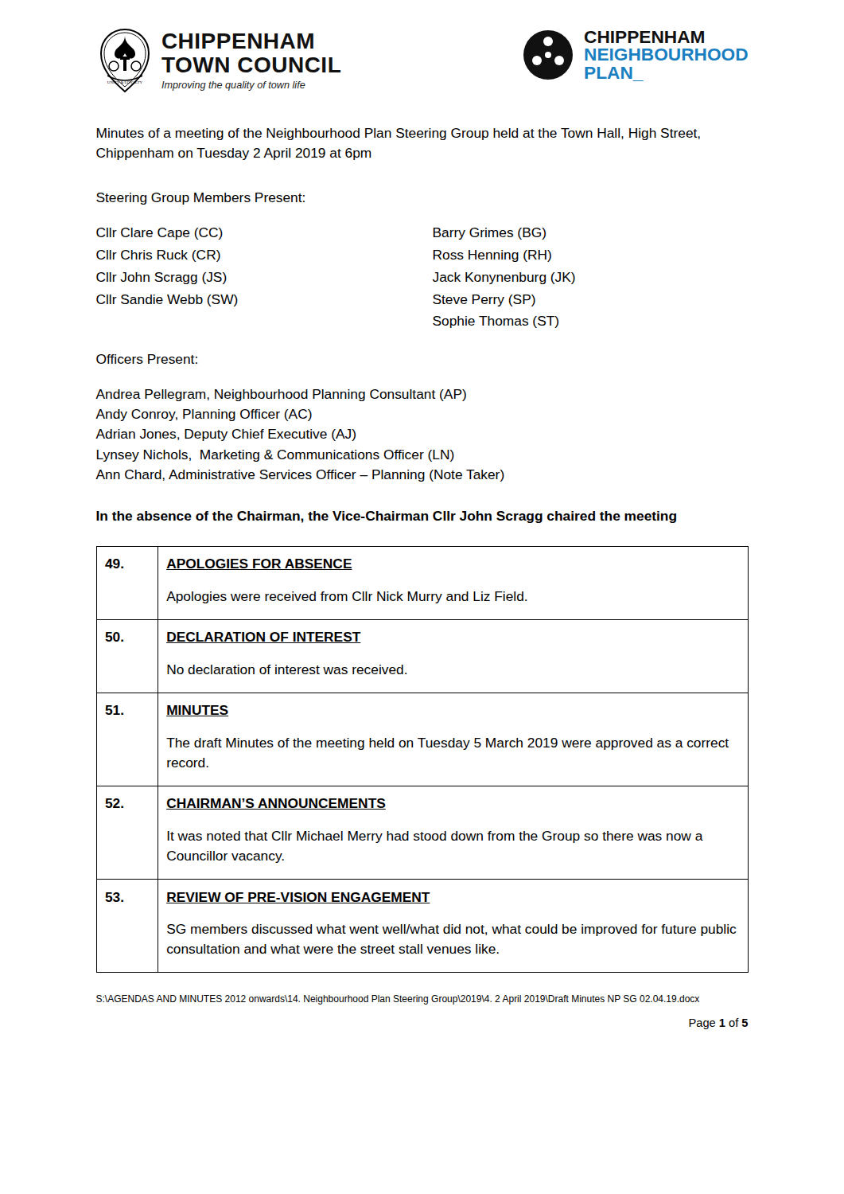UNITY & LOYALTY CHIPPENHAM TOWN COUNCIL Improving the quality of town life
CHIPPENHAM NEIGHBOURHOOD PLAN_
Minutes of a meeting of the Neighbourhood Plan Steering Group held at the Town Hall, High Street, Chippenham on Tuesday 2 April 2019 at 6pm
Steering Group Members Present:
Cllr Clare Cape (CC) Barry Grimes (BG) Cllr Chris Ruck (CR) Ross Henning (RH) Cllr John Scragg (JS) Jack Konynenburg (JK) Cllr Sandie Webb (SW) Steve Perry (SP) Sophie Thomas (ST)
Officers Present:
Andrea Pellegram, Neighbourhood Planning Consultant (AP)
Andy Conroy, Planning Officer (AC)
Adrian Jones, Deputy Chief Executive (AJ)
Lynsey Nichols, Marketing & Communications Officer (LN)
Ann Chard, Administrative Services Officer – Planning (Note Taker)
In the absence of the Chairman, the Vice-Chairman Cllr John Scragg chaired the meeting
| 49. | APOLOGIES FOR ABSENCE Apologies were received from Cllr Nick Murry and Liz Field. |
| 50. | DECLARATION OF INTEREST No declaration of interest was received. |
| 51. | MINUTES The draft Minutes of the meeting held on Tuesday 5 March 2019 were approved as a correct record. |
| 52. | CHAIRMAN’S ANNOUNCEMENTS It was noted that Cllr Michael Merry had stood down from the Group so there was now a Councillor vacancy. |
| 53. | REVIEW OF PRE-VISION ENGAGEMENT SG members discussed what went well/what did not, what could be improved for future public consultation and what were the street stall venues like. |
S:\AGENDAS AND MINUTES 2012 onwards\14. Neighbourhood Plan Steering Group\2019\4. 2 April 2019\Draft Minutes NP SG 02.04.19.docx
Page 1 of 5